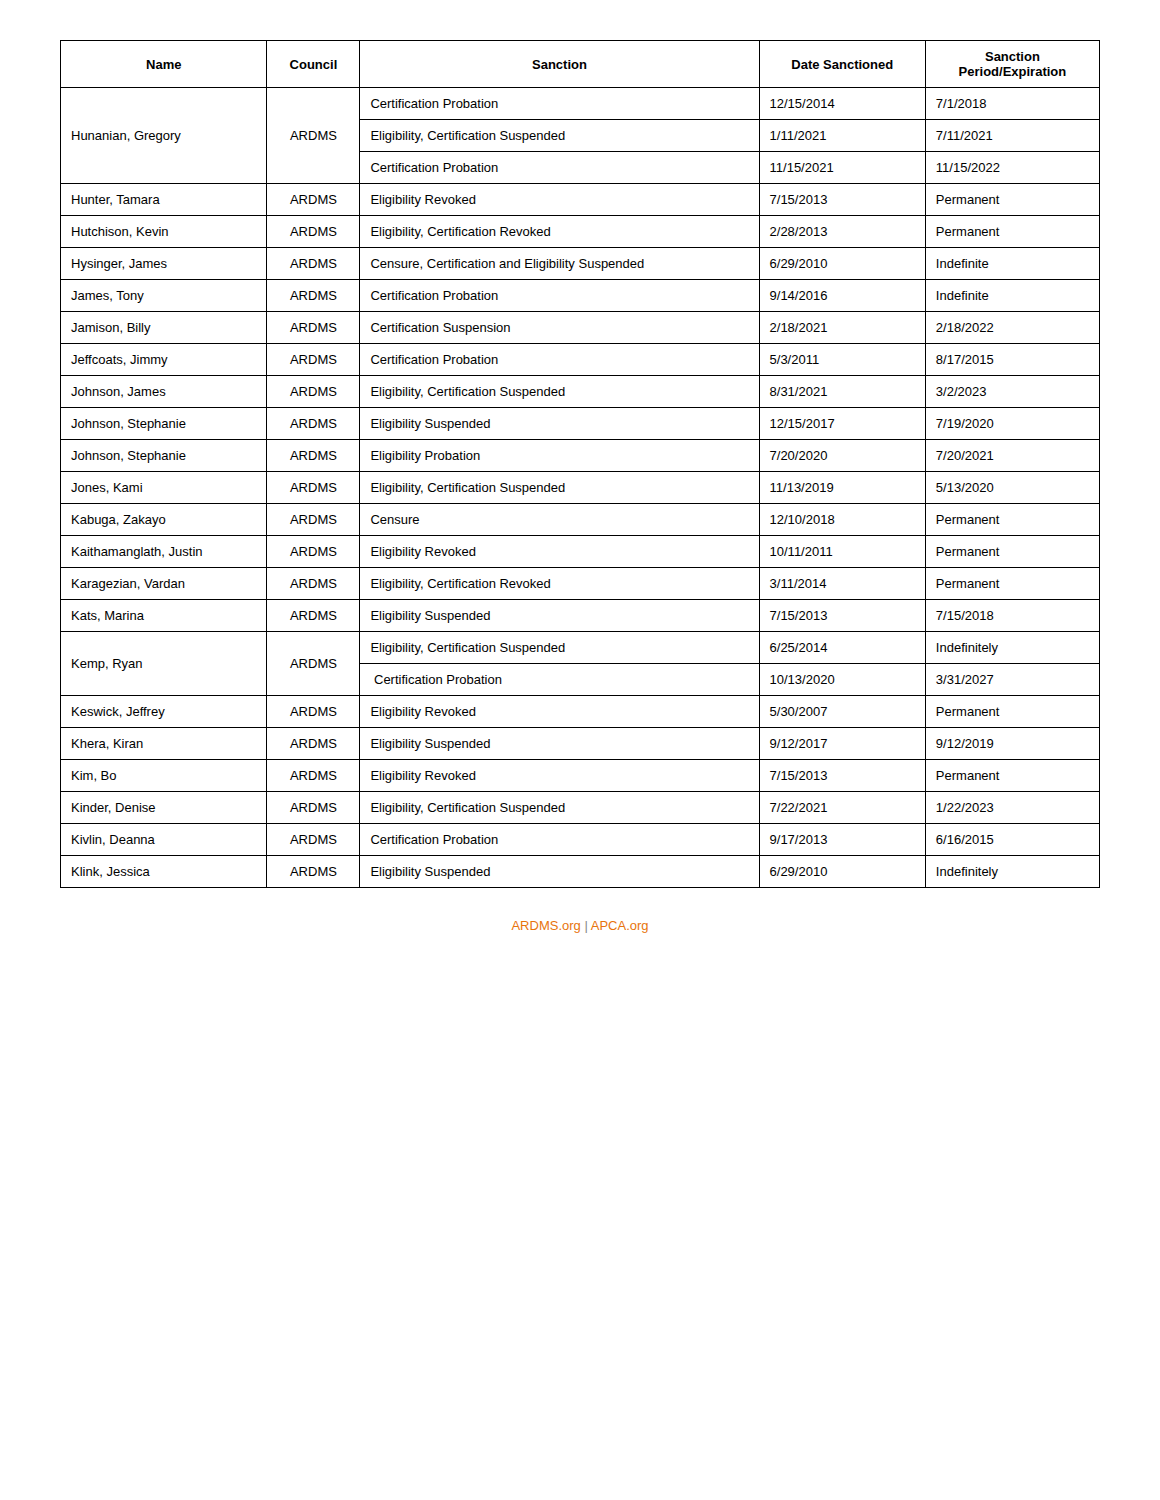| Name | Council | Sanction | Date Sanctioned | Sanction Period/Expiration |
| --- | --- | --- | --- | --- |
| Hunanian, Gregory | ARDMS | Certification Probation | 12/15/2014 | 7/1/2018 |
| Eligibility, Certification Suspended | 1/11/2021 | 7/11/2021 |
| Certification Probation | 11/15/2021 | 11/15/2022 |
| Hunter, Tamara | ARDMS | Eligibility Revoked | 7/15/2013 | Permanent |
| Hutchison, Kevin | ARDMS | Eligibility, Certification Revoked | 2/28/2013 | Permanent |
| Hysinger, James | ARDMS | Censure, Certification and Eligibility Suspended | 6/29/2010 | Indefinite |
| James, Tony | ARDMS | Certification Probation | 9/14/2016 | Indefinite |
| Jamison, Billy | ARDMS | Certification Suspension | 2/18/2021 | 2/18/2022 |
| Jeffcoats, Jimmy | ARDMS | Certification Probation | 5/3/2011 | 8/17/2015 |
| Johnson, James | ARDMS | Eligibility, Certification Suspended | 8/31/2021 | 3/2/2023 |
| Johnson, Stephanie | ARDMS | Eligibility Suspended | 12/15/2017 | 7/19/2020 |
| Johnson, Stephanie | ARDMS | Eligibility Probation | 7/20/2020 | 7/20/2021 |
| Jones, Kami | ARDMS | Eligibility, Certification Suspended | 11/13/2019 | 5/13/2020 |
| Kabuga, Zakayo | ARDMS | Censure | 12/10/2018 | Permanent |
| Kaithamanglath, Justin | ARDMS | Eligibility Revoked | 10/11/2011 | Permanent |
| Karagezian, Vardan | ARDMS | Eligibility, Certification Revoked | 3/11/2014 | Permanent |
| Kats, Marina | ARDMS | Eligibility Suspended | 7/15/2013 | 7/15/2018 |
| Kemp, Ryan | ARDMS | Eligibility, Certification Suspended | 6/25/2014 | Indefinitely |
| Certification Probation | 10/13/2020 | 3/31/2027 |
| Keswick, Jeffrey | ARDMS | Eligibility Revoked | 5/30/2007 | Permanent |
| Khera, Kiran | ARDMS | Eligibility Suspended | 9/12/2017 | 9/12/2019 |
| Kim, Bo | ARDMS | Eligibility Revoked | 7/15/2013 | Permanent |
| Kinder, Denise | ARDMS | Eligibility, Certification Suspended | 7/22/2021 | 1/22/2023 |
| Kivlin, Deanna | ARDMS | Certification Probation | 9/17/2013 | 6/16/2015 |
| Klink, Jessica | ARDMS | Eligibility Suspended | 6/29/2010 | Indefinitely |
ARDMS.org | APCA.org